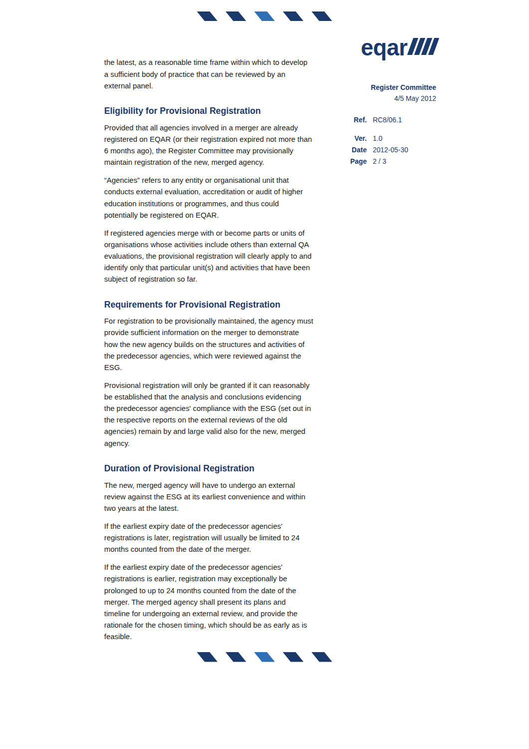eqar
Register Committee
4/5 May 2012
| Ref. | RC8/06.1 |
| Ver. | 1.0 |
| Date | 2012-05-30 |
| Page | 2 / 3 |
the latest, as a reasonable time frame within which to develop a sufficient body of practice that can be reviewed by an external panel.
Eligibility for Provisional Registration
Provided that all agencies involved in a merger are already registered on EQAR (or their registration expired not more than 6 months ago), the Register Committee may provisionally maintain registration of the new, merged agency.
“Agencies” refers to any entity or organisational unit that conducts external evaluation, accreditation or audit of higher education institutions or programmes, and thus could potentially be registered on EQAR.
If registered agencies merge with or become parts or units of organisations whose activities include others than external QA evaluations, the provisional registration will clearly apply to and identify only that particular unit(s) and activities that have been subject of registration so far.
Requirements for Provisional Registration
For registration to be provisionally maintained, the agency must provide sufficient information on the merger to demonstrate how the new agency builds on the structures and activities of the predecessor agencies, which were reviewed against the ESG.
Provisional registration will only be granted if it can reasonably be established that the analysis and conclusions evidencing the predecessor agencies' compliance with the ESG (set out in the respective reports on the external reviews of the old agencies) remain by and large valid also for the new, merged agency.
Duration of Provisional Registration
The new, merged agency will have to undergo an external review against the ESG at its earliest convenience and within two years at the latest.
If the earliest expiry date of the predecessor agencies' registrations is later, registration will usually be limited to 24 months counted from the date of the merger.
If the earliest expiry date of the predecessor agencies' registrations is earlier, registration may exceptionally be prolonged to up to 24 months counted from the date of the merger. The merged agency shall present its plans and timeline for undergoing an external review, and provide the rationale for the chosen timing, which should be as early as is feasible.